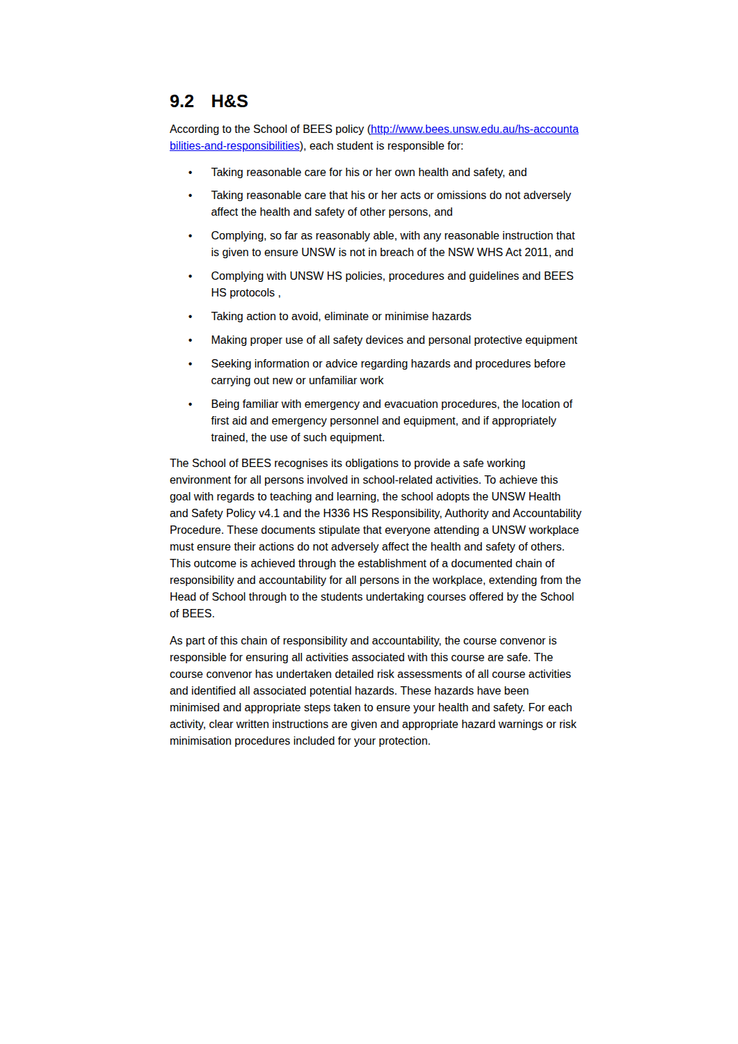9.2 H&S
According to the School of BEES policy (http://www.bees.unsw.edu.au/hs-accountabilities-and-responsibilities), each student is responsible for:
Taking reasonable care for his or her own health and safety, and
Taking reasonable care that his or her acts or omissions do not adversely affect the health and safety of other persons, and
Complying, so far as reasonably able, with any reasonable instruction that is given to ensure UNSW is not in breach of the NSW WHS Act 2011, and
Complying with UNSW HS policies, procedures and guidelines and BEES HS protocols ,
Taking action to avoid, eliminate or minimise hazards
Making proper use of all safety devices and personal protective equipment
Seeking information or advice regarding hazards and procedures before carrying out new or unfamiliar work
Being familiar with emergency and evacuation procedures, the location of first aid and emergency personnel and equipment, and if appropriately trained, the use of such equipment.
The School of BEES recognises its obligations to provide a safe working environment for all persons involved in school-related activities. To achieve this goal with regards to teaching and learning, the school adopts the UNSW Health and Safety Policy v4.1 and the H336 HS Responsibility, Authority and Accountability Procedure. These documents stipulate that everyone attending a UNSW workplace must ensure their actions do not adversely affect the health and safety of others. This outcome is achieved through the establishment of a documented chain of responsibility and accountability for all persons in the workplace, extending from the Head of School through to the students undertaking courses offered by the School of BEES.
As part of this chain of responsibility and accountability, the course convenor is responsible for ensuring all activities associated with this course are safe. The course convenor has undertaken detailed risk assessments of all course activities and identified all associated potential hazards. These hazards have been minimised and appropriate steps taken to ensure your health and safety. For each activity, clear written instructions are given and appropriate hazard warnings or risk minimisation procedures included for your protection.